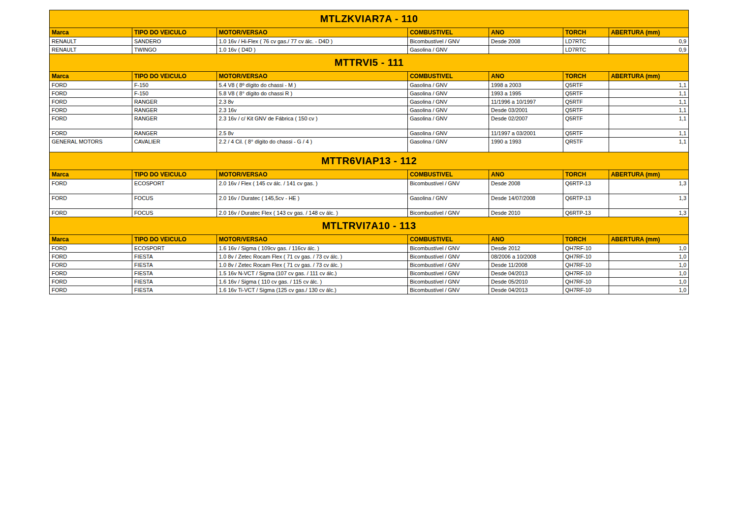| MTLZKVIAR7A - 110 |
| Marca | TIPO DO VEICULO | MOTOR/VERSAO | COMBUSTIVEL | ANO | TORCH | ABERTURA (mm) |
| RENAULT | SANDERO | 1.0 16v / Hi-Flex ( 76 cv gas./ 77 cv álc. - D4D ) | Bicombustível / GNV | Desde 2008 | LD7RTC | 0,9 |
| RENAULT | TWINGO | 1.0 16v ( D4D ) | Gasolina / GNV | | LD7RTC | 0,9 |
| MTTRVI5 - 111 |
| Marca | TIPO DO VEICULO | MOTOR/VERSAO | COMBUSTIVEL | ANO | TORCH | ABERTURA (mm) |
| FORD | F-150 | 5.4 V8 ( 8º dígito do chassi - M ) | Gasolina / GNV | 1998 a 2003 | Q5RTF | 1,1 |
| FORD | F-150 | 5.8 V8 ( 8° dígito do chassi R ) | Gasolina / GNV | 1993 a 1995 | Q5RTF | 1,1 |
| FORD | RANGER | 2.3 8v | Gasolina / GNV | 11/1996 a 10/1997 | Q5RTF | 1,1 |
| FORD | RANGER | 2.3 16v | Gasolina / GNV | Desde 03/2001 | Q5RTF | 1,1 |
| FORD | RANGER | 2.3 16v / c/ Kit GNV de Fábrica ( 150 cv ) | Gasolina / GNV | Desde 02/2007 | Q5RTF | 1,1 |
| FORD | RANGER | 2.5 8v | Gasolina / GNV | 11/1997 a 03/2001 | Q5RTF | 1,1 |
| GENERAL MOTORS | CAVALIER | 2.2 / 4 Cil. ( 8° dígito do chassi - G / 4 ) | Gasolina / GNV | 1990 a 1993 | QR5TF | 1,1 |
| MTTR6VIAP13 - 112 |
| Marca | TIPO DO VEICULO | MOTOR/VERSAO | COMBUSTIVEL | ANO | TORCH | ABERTURA (mm) |
| FORD | ECOSPORT | 2.0 16v / Flex ( 145 cv álc. / 141 cv gas. ) | Bicombustível / GNV | Desde 2008 | Q6RTP-13 | 1,3 |
| FORD | FOCUS | 2.0 16v / Duratec ( 145,5cv - HE ) | Gasolina / GNV | Desde 14/07/2008 | Q6RTP-13 | 1,3 |
| FORD | FOCUS | 2.0 16v / Duratec Flex ( 143 cv gas. / 148 cv álc. ) | Bicombustível / GNV | Desde 2010 | Q6RTP-13 | 1,3 |
| MTLTRVI7A10 - 113 |
| Marca | TIPO DO VEICULO | MOTOR/VERSAO | COMBUSTIVEL | ANO | TORCH | ABERTURA (mm) |
| FORD | ECOSPORT | 1.6 16v / Sigma ( 109cv gas. / 116cv álc. ) | Bicombustível / GNV | Desde 2012 | QH7RF-10 | 1,0 |
| FORD | FIESTA | 1.0 8v / Zetec Rocam Flex ( 71 cv gas. / 73 cv álc. ) | Bicombustível / GNV | 08/2006 a 10/2008 | QH7RF-10 | 1,0 |
| FORD | FIESTA | 1.0 8v / Zetec Rocam Flex ( 71 cv gas. / 73 cv álc. ) | Bicombustível / GNV | Desde 11/2008 | QH7RF-10 | 1,0 |
| FORD | FIESTA | 1.5 16v N-VCT / Sigma (107 cv gas. / 111 cv álc.) | Bicombustível / GNV | Desde 04/2013 | QH7RF-10 | 1,0 |
| FORD | FIESTA | 1.6 16v / Sigma ( 110 cv gas. / 115 cv álc. ) | Bicombustível / GNV | Desde 05/2010 | QH7RF-10 | 1,0 |
| FORD | FIESTA | 1.6 16v Ti-VCT / Sigma (125 cv gas./ 130 cv álc.) | Bicombustível / GNV | Desde 04/2013 | QH7RF-10 | 1,0 |